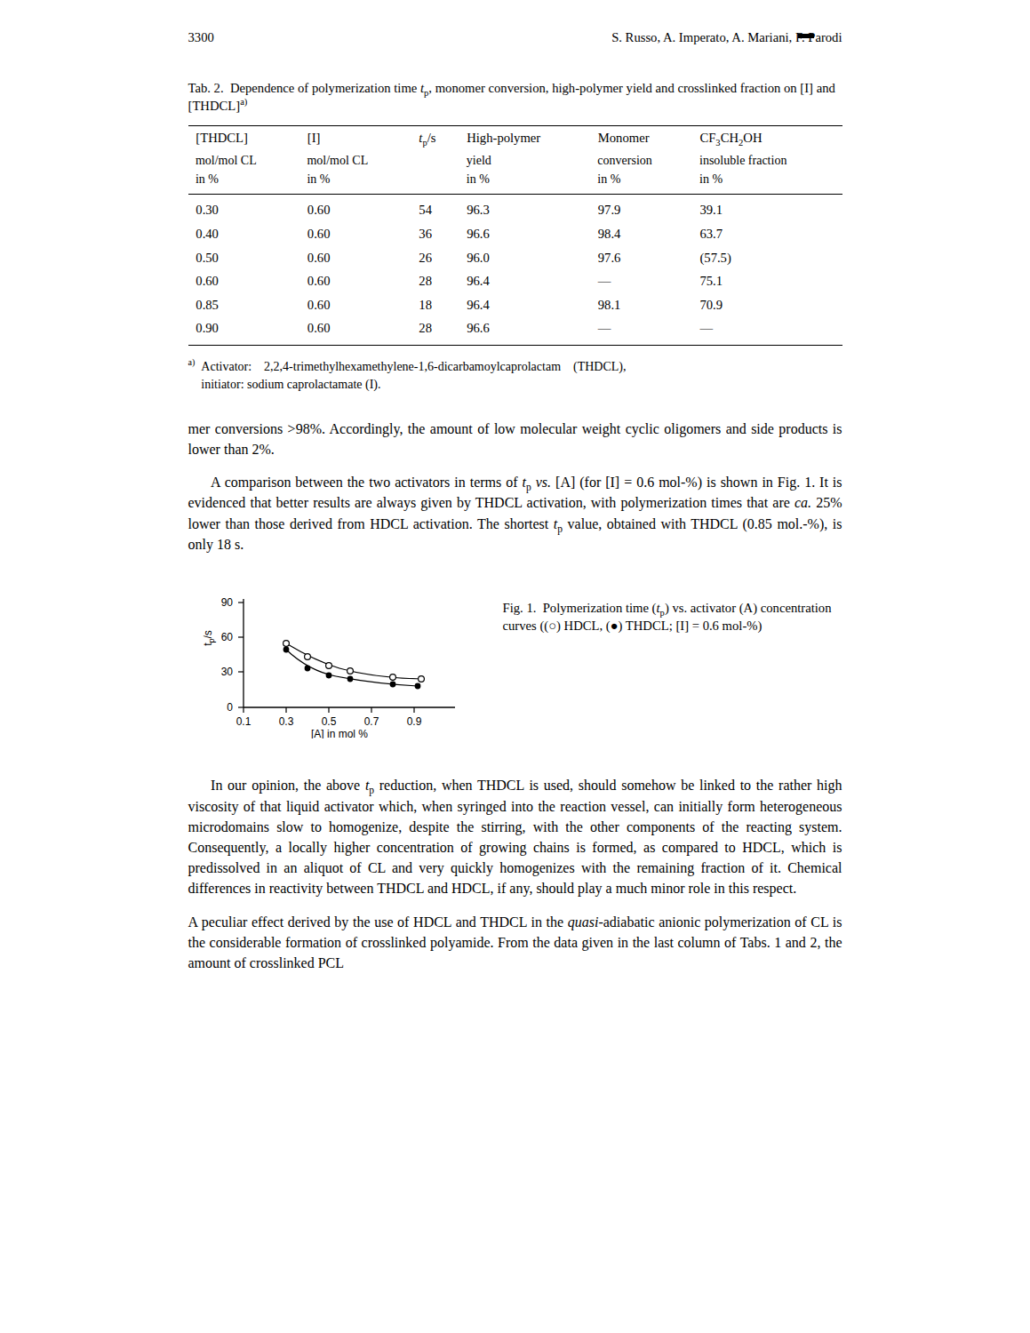3300 S. Russo, A. Imperato, A. Mariani, F. Parodi
Tab. 2. Dependence of polymerization time tp, monomer conversion, high-polymer yield and crosslinked fraction on [I] and [THDCL]a)
| [THDCL] | [I] | t p /s | High-polymer | Monomer | CF 3 CH 2 OH |
| --- | --- | --- | --- | --- | --- |
| mol/mol CL in % | mol/mol CL in % | | yield in % | conversion in % | insoluble fraction in % |
| 0.30 | 0.60 | 54 | 96.3 | 97.9 | 39.1 |
| 0.40 | 0.60 | 36 | 96.6 | 98.4 | 63.7 |
| 0.50 | 0.60 | 26 | 96.0 | 97.6 | (57.5) |
| 0.60 | 0.60 | 28 | 96.4 | — | 75.1 |
| 0.85 | 0.60 | 18 | 96.4 | 98.1 | 70.9 |
| 0.90 | 0.60 | 28 | 96.6 | — | — |
a) Activator: 2,2,4-trimethylhexamethylene-1,6-dicarbamoylcaprolactam (THDCL), initiator: sodium caprolactamate (I).
mer conversions >98%. Accordingly, the amount of low molecular weight cyclic oligomers and side products is lower than 2%.
A comparison between the two activators in terms of tp vs. [A] (for [I] = 0.6 mol-%) is shown in Fig. 1. It is evidenced that better results are always given by THDCL activation, with polymerization times that are ca. 25% lower than those derived from HDCL activation. The shortest tp value, obtained with THDCL (0.85 mol.-%), is only 18 s.
90 60 30 0 tp/s 0.1 0.3 0.5 0.7 0.9 [A] in mol %
Fig. 1. Polymerization time (tp) vs. activator (A) concentration curves ((○) HDCL, (●) THDCL; [I] = 0.6 mol-%)
In our opinion, the above tp reduction, when THDCL is used, should somehow be linked to the rather high viscosity of that liquid activator which, when syringed into the reaction vessel, can initially form heterogeneous microdomains slow to homogenize, despite the stirring, with the other components of the reacting system. Consequently, a locally higher concentration of growing chains is formed, as compared to HDCL, which is predissolved in an aliquot of CL and very quickly homogenizes with the remaining fraction of it. Chemical differences in reactivity between THDCL and HDCL, if any, should play a much minor role in this respect.
A peculiar effect derived by the use of HDCL and THDCL in the quasi-adiabatic anionic polymerization of CL is the considerable formation of crosslinked polyamide. From the data given in the last column of Tabs. 1 and 2, the amount of crosslinked PCL